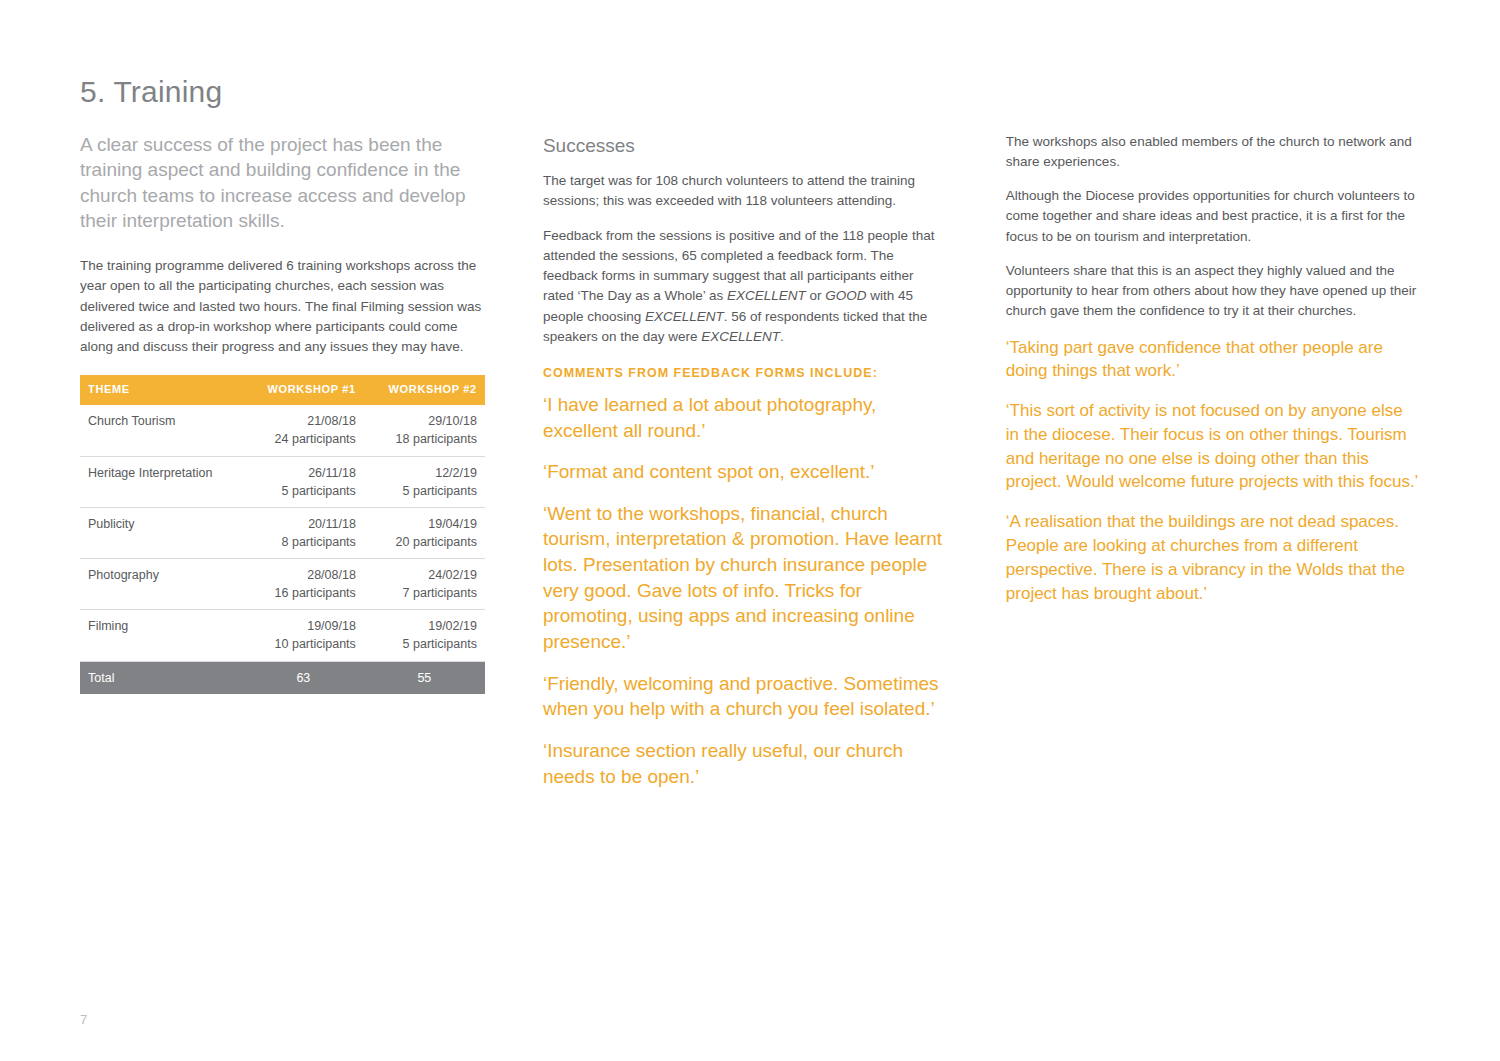5. Training
A clear success of the project has been the training aspect and building confidence in the church teams to increase access and develop their interpretation skills.
The training programme delivered 6 training workshops across the year open to all the participating churches, each session was delivered twice and lasted two hours. The final Filming session was delivered as a drop-in workshop where participants could come along and discuss their progress and any issues they may have.
| Theme | Workshop #1 | Workshop #2 |
| --- | --- | --- |
| Church Tourism | 21/08/18 24 participants | 29/10/18 18 participants |
| Heritage Interpretation | 26/11/18 5 participants | 12/2/19 5 participants |
| Publicity | 20/11/18 8 participants | 19/04/19 20 participants |
| Photography | 28/08/18 16 participants | 24/02/19 7 participants |
| Filming | 19/09/18 10 participants | 19/02/19 5 participants |
| Total | 63 | 55 |
Successes
The target was for 108 church volunteers to attend the training sessions; this was exceeded with 118 volunteers attending.
Feedback from the sessions is positive and of the 118 people that attended the sessions, 65 completed a feedback form. The feedback forms in summary suggest that all participants either rated ‘The Day as a Whole’ as EXCELLENT or GOOD with 45 people choosing EXCELLENT. 56 of respondents ticked that the speakers on the day were EXCELLENT.
Comments from feedback forms include:
‘I have learned a lot about photography, excellent all round.’
‘Format and content spot on, excellent.’
‘Went to the workshops, financial, church tourism, interpretation & promotion. Have learnt lots. Presentation by church insurance people very good. Gave lots of info. Tricks for promoting, using apps and increasing online presence.’
‘Friendly, welcoming and proactive. Sometimes when you help with a church you feel isolated.’
‘Insurance section really useful, our church needs to be open.’
The workshops also enabled members of the church to network and share experiences.
Although the Diocese provides opportunities for church volunteers to come together and share ideas and best practice, it is a first for the focus to be on tourism and interpretation.
Volunteers share that this is an aspect they highly valued and the opportunity to hear from others about how they have opened up their church gave them the confidence to try it at their churches.
‘Taking part gave confidence that other people are doing things that work.’
‘This sort of activity is not focused on by anyone else in the diocese. Their focus is on other things. Tourism and heritage no one else is doing other than this project. Would welcome future projects with this focus.’
‘A realisation that the buildings are not dead spaces. People are looking at churches from a different perspective. There is a vibrancy in the Wolds that the project has brought about.’
7